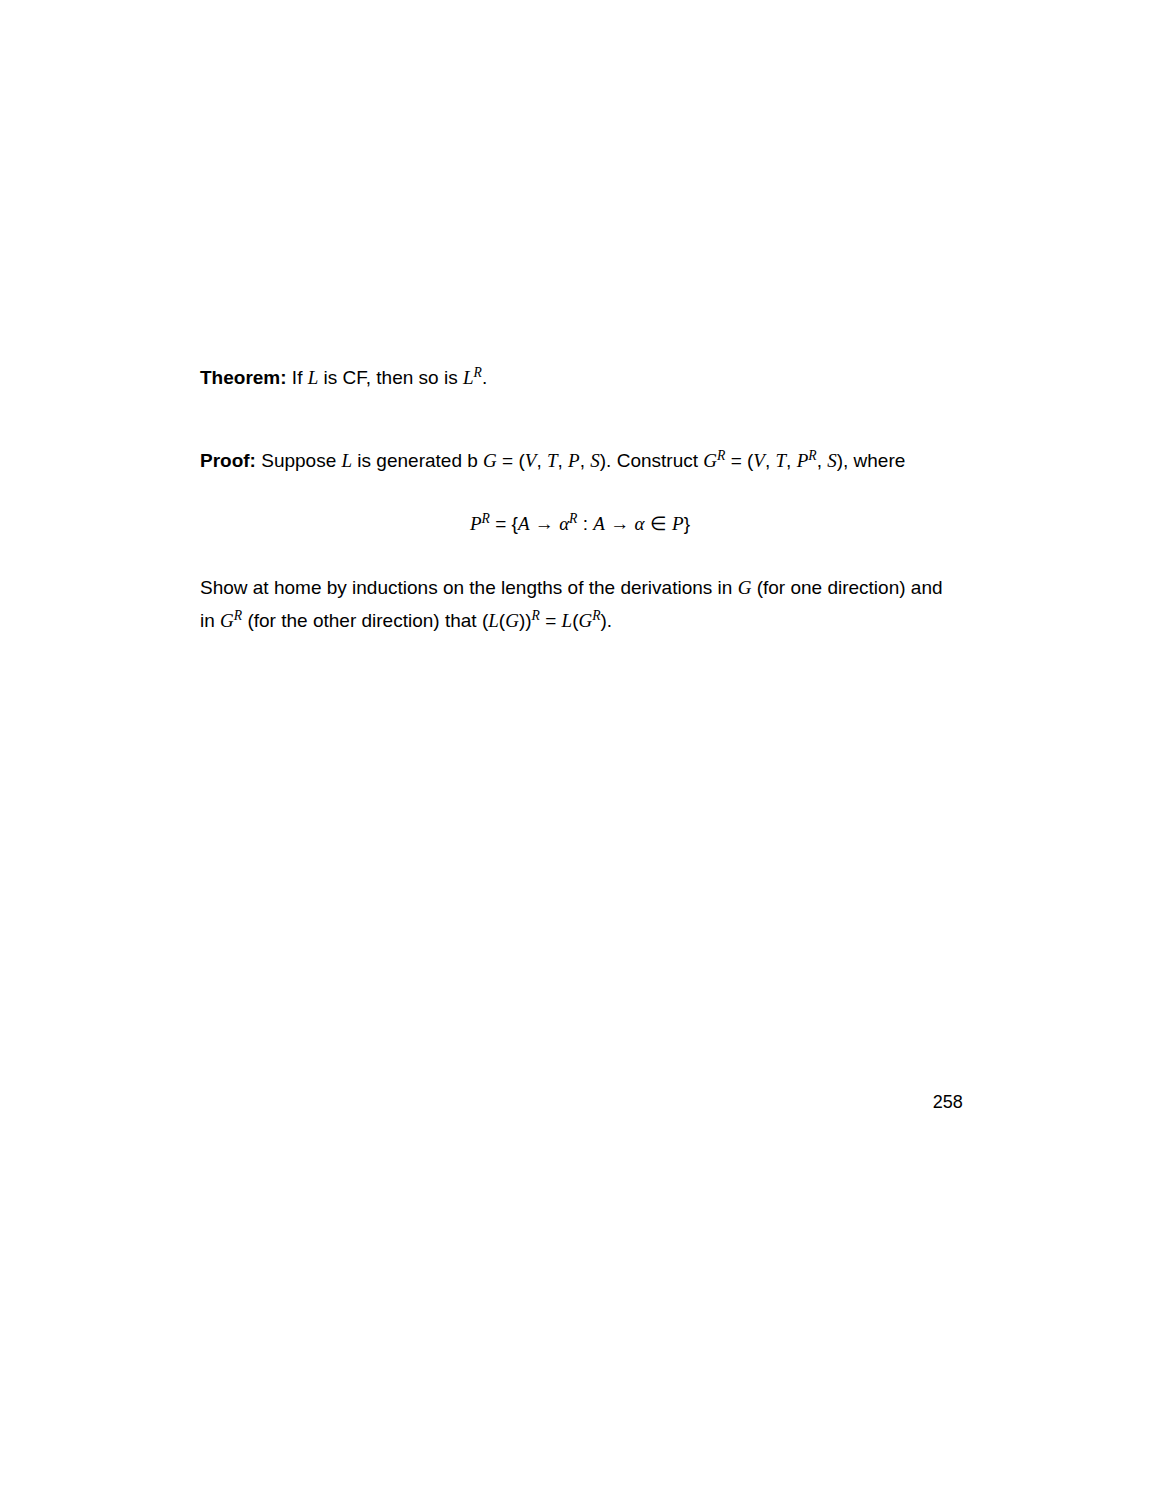Theorem: If L is CF, then so is LR.
Proof: Suppose L is generated b G = (V, T, P, S). Construct GR = (V, T, PR, S), where
PR = {A → αR : A → α ∈ P}
Show at home by inductions on the lengths of the derivations in G (for one direction) and in GR (for the other direction) that (L(G))R = L(GR).
258